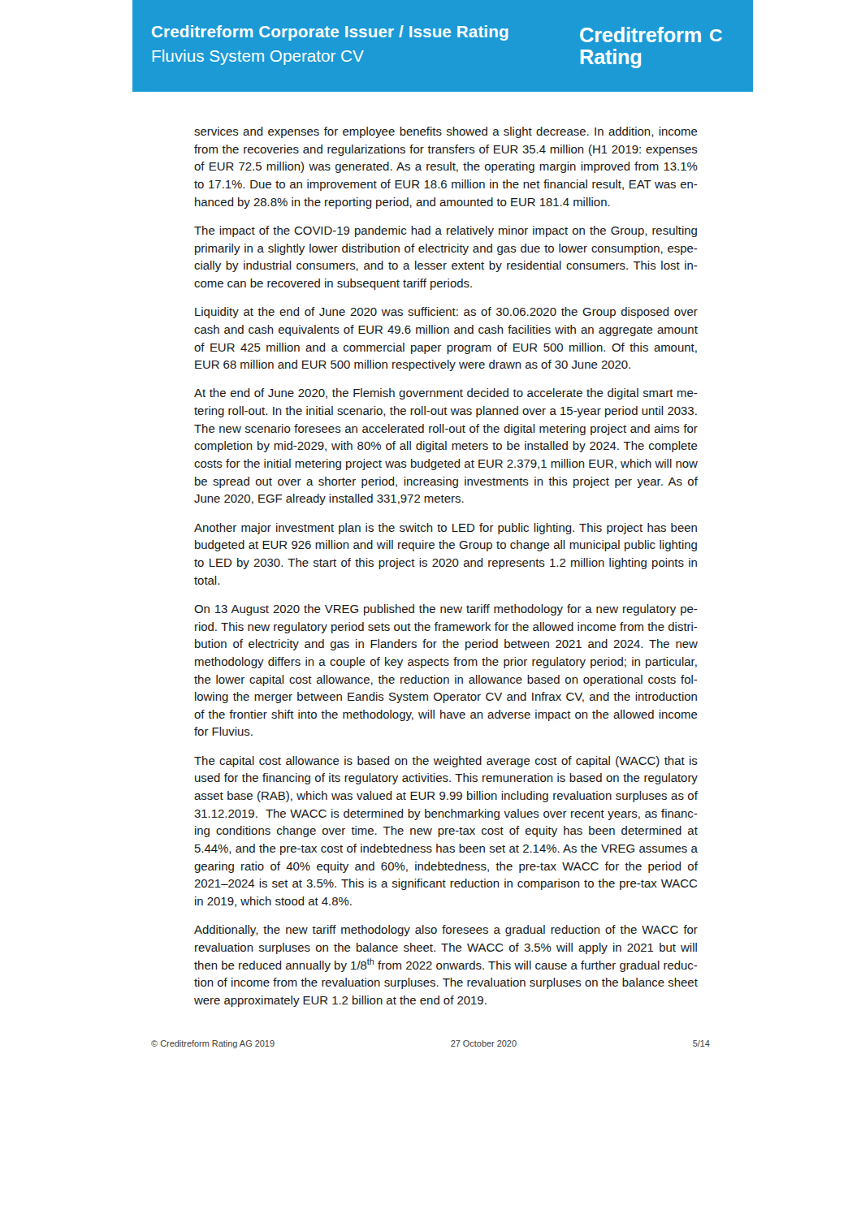Creditreform Corporate Issuer / Issue Rating
Fluvius System Operator CV
Creditreform C
Rating
services and expenses for employee benefits showed a slight decrease. In addition, income from the recoveries and regularizations for transfers of EUR 35.4 million (H1 2019: expenses of EUR 72.5 million) was generated. As a result, the operating margin improved from 13.1% to 17.1%. Due to an improvement of EUR 18.6 million in the net financial result, EAT was enhanced by 28.8% in the reporting period, and amounted to EUR 181.4 million.
The impact of the COVID-19 pandemic had a relatively minor impact on the Group, resulting primarily in a slightly lower distribution of electricity and gas due to lower consumption, especially by industrial consumers, and to a lesser extent by residential consumers. This lost income can be recovered in subsequent tariff periods.
Liquidity at the end of June 2020 was sufficient: as of 30.06.2020 the Group disposed over cash and cash equivalents of EUR 49.6 million and cash facilities with an aggregate amount of EUR 425 million and a commercial paper program of EUR 500 million. Of this amount, EUR 68 million and EUR 500 million respectively were drawn as of 30 June 2020.
At the end of June 2020, the Flemish government decided to accelerate the digital smart metering roll-out. In the initial scenario, the roll-out was planned over a 15-year period until 2033. The new scenario foresees an accelerated roll-out of the digital metering project and aims for completion by mid-2029, with 80% of all digital meters to be installed by 2024. The complete costs for the initial metering project was budgeted at EUR 2.379,1 million EUR, which will now be spread out over a shorter period, increasing investments in this project per year. As of June 2020, EGF already installed 331,972 meters.
Another major investment plan is the switch to LED for public lighting. This project has been budgeted at EUR 926 million and will require the Group to change all municipal public lighting to LED by 2030. The start of this project is 2020 and represents 1.2 million lighting points in total.
On 13 August 2020 the VREG published the new tariff methodology for a new regulatory period. This new regulatory period sets out the framework for the allowed income from the distribution of electricity and gas in Flanders for the period between 2021 and 2024. The new methodology differs in a couple of key aspects from the prior regulatory period; in particular, the lower capital cost allowance, the reduction in allowance based on operational costs following the merger between Eandis System Operator CV and Infrax CV, and the introduction of the frontier shift into the methodology, will have an adverse impact on the allowed income for Fluvius.
The capital cost allowance is based on the weighted average cost of capital (WACC) that is used for the financing of its regulatory activities. This remuneration is based on the regulatory asset base (RAB), which was valued at EUR 9.99 billion including revaluation surpluses as of 31.12.2019. The WACC is determined by benchmarking values over recent years, as financing conditions change over time. The new pre-tax cost of equity has been determined at 5.44%, and the pre-tax cost of indebtedness has been set at 2.14%. As the VREG assumes a gearing ratio of 40% equity and 60%, indebtedness, the pre-tax WACC for the period of 2021–2024 is set at 3.5%. This is a significant reduction in comparison to the pre-tax WACC in 2019, which stood at 4.8%.
Additionally, the new tariff methodology also foresees a gradual reduction of the WACC for revaluation surpluses on the balance sheet. The WACC of 3.5% will apply in 2021 but will then be reduced annually by 1/8th from 2022 onwards. This will cause a further gradual reduction of income from the revaluation surpluses. The revaluation surpluses on the balance sheet were approximately EUR 1.2 billion at the end of 2019.
© Creditreform Rating AG 2019
27 October 2020
5/14